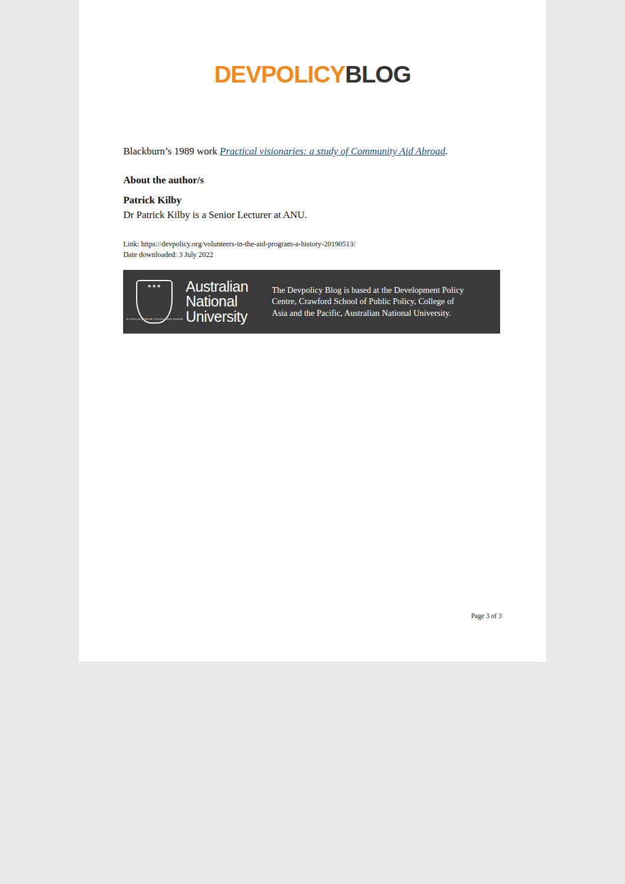DEVPOLICY BLOG
Blackburn’s 1989 work Practical visionaries: a study of Community Aid Abroad.
About the author/s
Patrick Kilby
Dr Patrick Kilby is a Senior Lecturer at ANU.
Link: https://devpolicy.org/volunteers-in-the-aid-program-a-history-20190513/
Date downloaded: 3 July 2022
★★★
NATURAM PRIMUM COGNOSCERE RERUM
Australian
National
University
The Devpolicy Blog is based at the Development Policy Centre, Crawford School of Public Policy, College of Asia and the Pacific, Australian National University.
Page 3 of 3